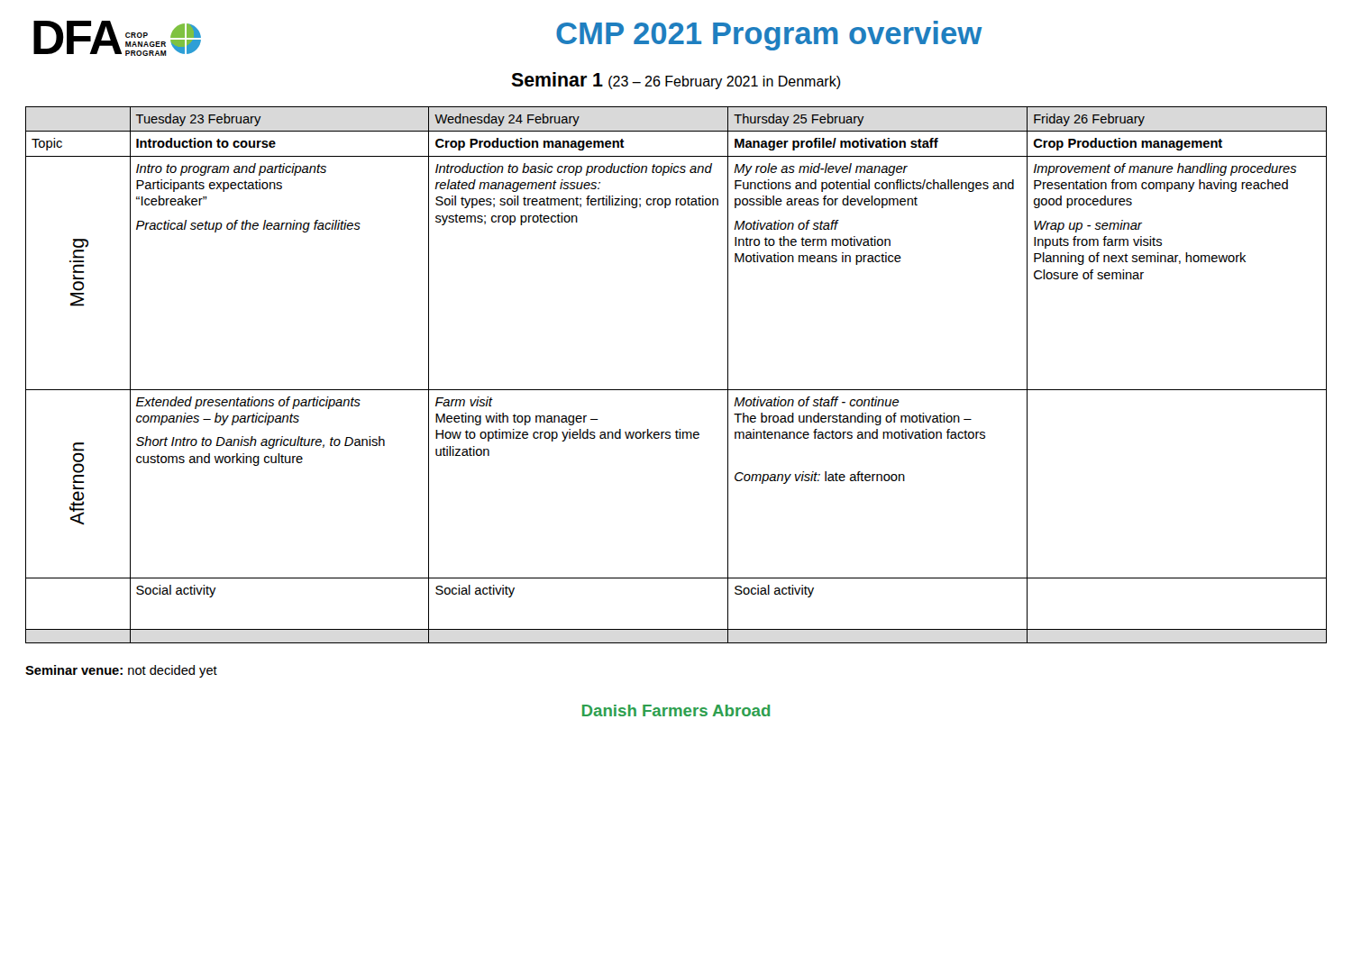DFA CROP
MANAGER
PROGRAM
CMP 2021 Program overview
Seminar 1 (23 – 26 February 2021 in Denmark)
| | Tuesday 23 February | Wednesday 24 February | Thursday 25 February | Friday 26 February |
| --- | --- | --- | --- | --- |
| Topic | Introduction to course | Crop Production management | Manager profile/ motivation staff | Crop Production management |
| Morning | Intro to program and participants Participants expectations “Icebreaker” Practical setup of the learning facilities | Introduction to basic crop production topics and related management issues: Soil types; soil treatment; fertilizing; crop rotation systems; crop protection | My role as mid-level manager Functions and potential conflicts/challenges and possible areas for development Motivation of staff Intro to the term motivation Motivation means in practice | Improvement of manure handling procedures Presentation from company having reached good procedures Wrap up - seminar Inputs from farm visits Planning of next seminar, homework Closure of seminar |
| Afternoon | Extended presentations of participants companies – by participants Short Intro to Danish agriculture, to D anish customs and working culture | Farm visit Meeting with top manager – How to optimize crop yields and workers time utilization | Motivation of staff - continue The broad understanding of motivation – maintenance factors and motivation factors Company visit: late afternoon | |
| | Social activity | Social activity | Social activity | |
Seminar venue: not decided yet
Danish Farmers Abroad